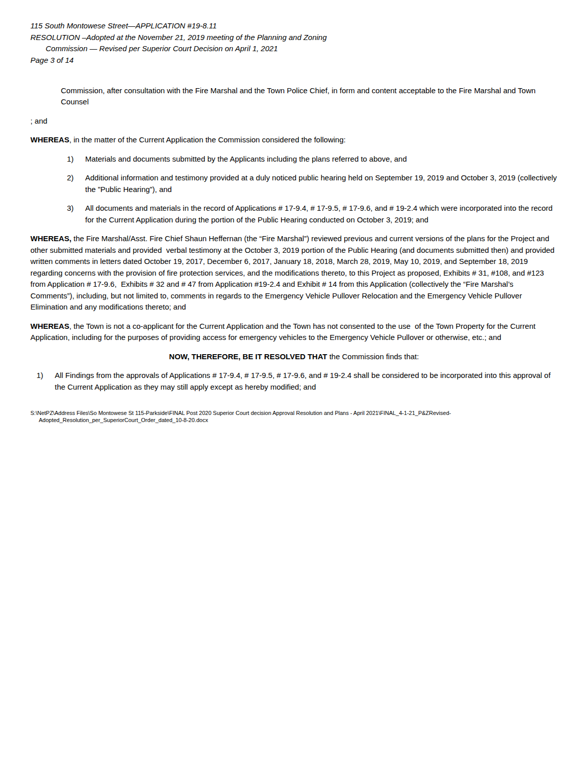115 South Montowese Street—APPLICATION #19-8.11
RESOLUTION –Adopted at the November 21, 2019 meeting of the Planning and Zoning
Commission — Revised per Superior Court Decision on April 1, 2021
Page 3 of 14
Commission, after consultation with the Fire Marshal and the Town Police Chief, in form and content acceptable to the Fire Marshal and Town Counsel
; and
WHEREAS, in the matter of the Current Application the Commission considered the following:
1) Materials and documents submitted by the Applicants including the plans referred to above, and
2) Additional information and testimony provided at a duly noticed public hearing held on September 19, 2019 and October 3, 2019 (collectively the ”Public Hearing”), and
3) All documents and materials in the record of Applications # 17-9.4, # 17-9.5, # 17-9.6, and # 19-2.4 which were incorporated into the record for the Current Application during the portion of the Public Hearing conducted on October 3, 2019; and
WHEREAS, the Fire Marshal/Asst. Fire Chief Shaun Heffernan (the “Fire Marshal”) reviewed previous and current versions of the plans for the Project and other submitted materials and provided verbal testimony at the October 3, 2019 portion of the Public Hearing (and documents submitted then) and provided written comments in letters dated October 19, 2017, December 6, 2017, January 18, 2018, March 28, 2019, May 10, 2019, and September 18, 2019 regarding concerns with the provision of fire protection services, and the modifications thereto, to this Project as proposed, Exhibits # 31, #108, and #123 from Application # 17-9.6, Exhibits # 32 and # 47 from Application #19-2.4 and Exhibit # 14 from this Application (collectively the “Fire Marshal’s Comments”), including, but not limited to, comments in regards to the Emergency Vehicle Pullover Relocation and the Emergency Vehicle Pullover Elimination and any modifications thereto; and
WHEREAS, the Town is not a co-applicant for the Current Application and the Town has not consented to the use of the Town Property for the Current Application, including for the purposes of providing access for emergency vehicles to the Emergency Vehicle Pullover or otherwise, etc.; and
NOW, THEREFORE, BE IT RESOLVED THAT the Commission finds that:
1) All Findings from the approvals of Applications # 17-9.4, # 17-9.5, # 17-9.6, and # 19-2.4 shall be considered to be incorporated into this approval of the Current Application as they may still apply except as hereby modified; and
S:\NetPZ\Address Files\So Montowese St 115-Parkside\FINAL Post 2020 Superior Court decision Approval Resolution and Plans - April 2021\FINAL_4-1-21_P&ZRevised-Adopted_Resolution_per_SuperiorCourt_Order_dated_10-8-20.docx